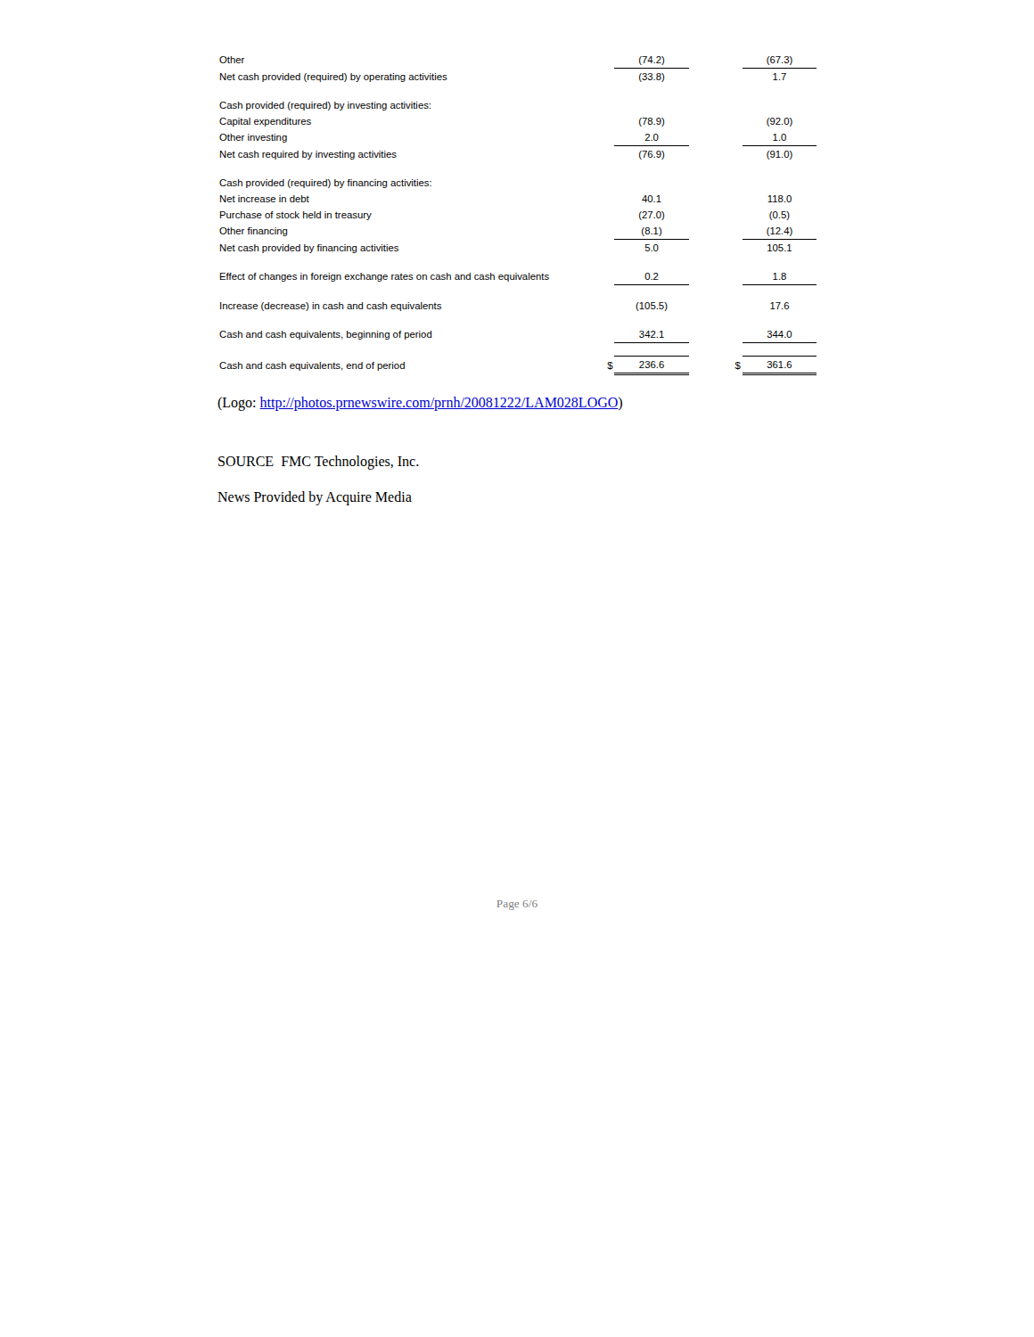| Other | | (74.2) | | | (67.3) |
| Net cash provided (required) by operating activities | | (33.8) | | | 1.7 |
| Cash provided (required) by investing activities: | | | | | |
| Capital expenditures | | (78.9) | | | (92.0) |
| Other investing | | 2.0 | | | 1.0 |
| Net cash required by investing activities | | (76.9) | | | (91.0) |
| Cash provided (required) by financing activities: | | | | | |
| Net increase in debt | | 40.1 | | | 118.0 |
| Purchase of stock held in treasury | | (27.0) | | | (0.5) |
| Other financing | | (8.1) | | | (12.4) |
| Net cash provided by financing activities | | 5.0 | | | 105.1 |
| Effect of changes in foreign exchange rates on cash and cash equivalents | | 0.2 | | | 1.8 |
| Increase (decrease) in cash and cash equivalents | | (105.5) | | | 17.6 |
| Cash and cash equivalents, beginning of period | | 342.1 | | | 344.0 |
| Cash and cash equivalents, end of period | $ | 236.6 | | $ | 361.6 |
(Logo: http://photos.prnewswire.com/prnh/20081222/LAM028LOGO)
SOURCE FMC Technologies, Inc.
News Provided by Acquire Media
Page 6/6